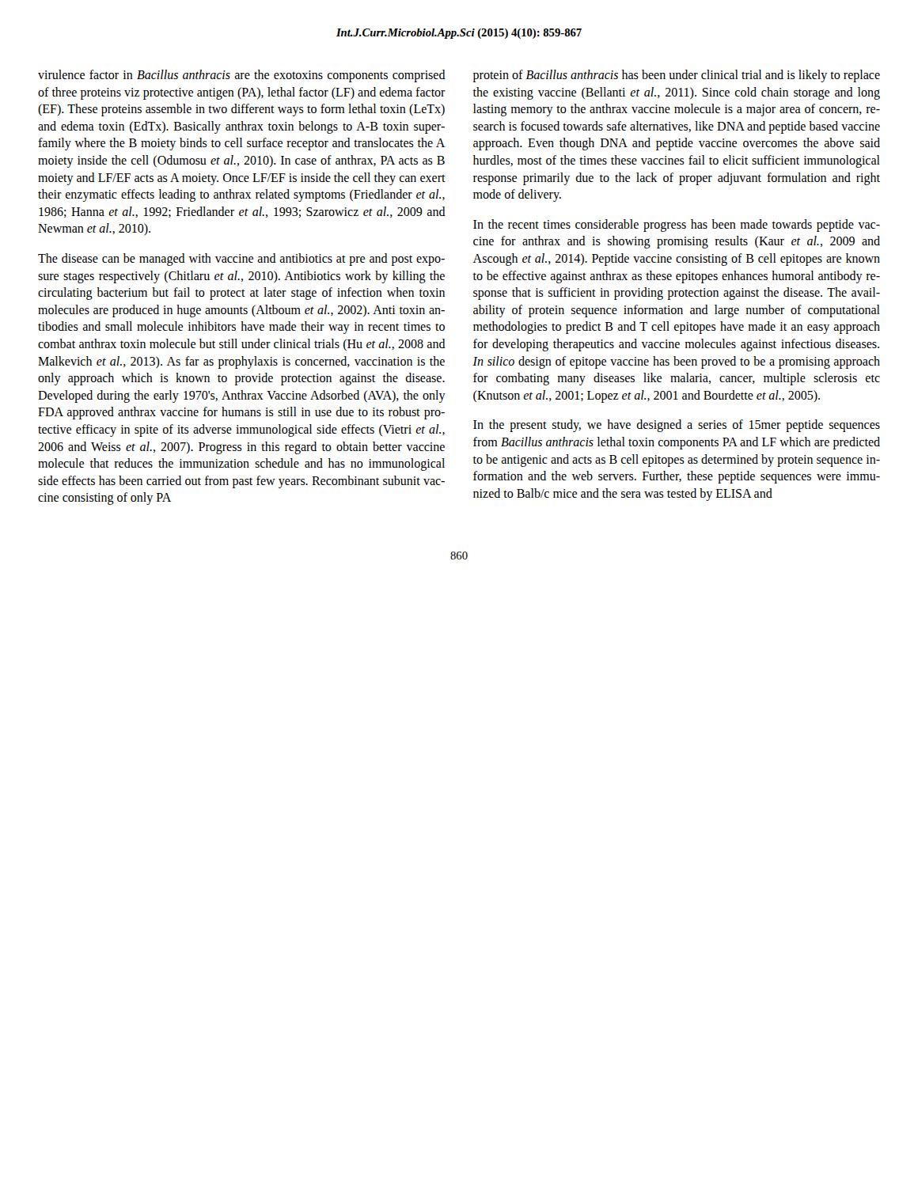Int.J.Curr.Microbiol.App.Sci (2015) 4(10): 859-867
virulence factor in Bacillus anthracis are the exotoxins components comprised of three proteins viz protective antigen (PA), lethal factor (LF) and edema factor (EF). These proteins assemble in two different ways to form lethal toxin (LeTx) and edema toxin (EdTx). Basically anthrax toxin belongs to A-B toxin superfamily where the B moiety binds to cell surface receptor and translocates the A moiety inside the cell (Odumosu et al., 2010). In case of anthrax, PA acts as B moiety and LF/EF acts as A moiety. Once LF/EF is inside the cell they can exert their enzymatic effects leading to anthrax related symptoms (Friedlander et al., 1986; Hanna et al., 1992; Friedlander et al., 1993; Szarowicz et al., 2009 and Newman et al., 2010).
The disease can be managed with vaccine and antibiotics at pre and post exposure stages respectively (Chitlaru et al., 2010). Antibiotics work by killing the circulating bacterium but fail to protect at later stage of infection when toxin molecules are produced in huge amounts (Altboum et al., 2002). Anti toxin antibodies and small molecule inhibitors have made their way in recent times to combat anthrax toxin molecule but still under clinical trials (Hu et al., 2008 and Malkevich et al., 2013). As far as prophylaxis is concerned, vaccination is the only approach which is known to provide protection against the disease. Developed during the early 1970's, Anthrax Vaccine Adsorbed (AVA), the only FDA approved anthrax vaccine for humans is still in use due to its robust protective efficacy in spite of its adverse immunological side effects (Vietri et al., 2006 and Weiss et al., 2007). Progress in this regard to obtain better vaccine molecule that reduces the immunization schedule and has no immunological side effects has been carried out from past few years. Recombinant subunit vaccine consisting of only PA
protein of Bacillus anthracis has been under clinical trial and is likely to replace the existing vaccine (Bellanti et al., 2011). Since cold chain storage and long lasting memory to the anthrax vaccine molecule is a major area of concern, research is focused towards safe alternatives, like DNA and peptide based vaccine approach. Even though DNA and peptide vaccine overcomes the above said hurdles, most of the times these vaccines fail to elicit sufficient immunological response primarily due to the lack of proper adjuvant formulation and right mode of delivery.
In the recent times considerable progress has been made towards peptide vaccine for anthrax and is showing promising results (Kaur et al., 2009 and Ascough et al., 2014). Peptide vaccine consisting of B cell epitopes are known to be effective against anthrax as these epitopes enhances humoral antibody response that is sufficient in providing protection against the disease. The availability of protein sequence information and large number of computational methodologies to predict B and T cell epitopes have made it an easy approach for developing therapeutics and vaccine molecules against infectious diseases. In silico design of epitope vaccine has been proved to be a promising approach for combating many diseases like malaria, cancer, multiple sclerosis etc (Knutson et al., 2001; Lopez et al., 2001 and Bourdette et al., 2005).
In the present study, we have designed a series of 15mer peptide sequences from Bacillus anthracis lethal toxin components PA and LF which are predicted to be antigenic and acts as B cell epitopes as determined by protein sequence information and the web servers. Further, these peptide sequences were immunized to Balb/c mice and the sera was tested by ELISA and
860